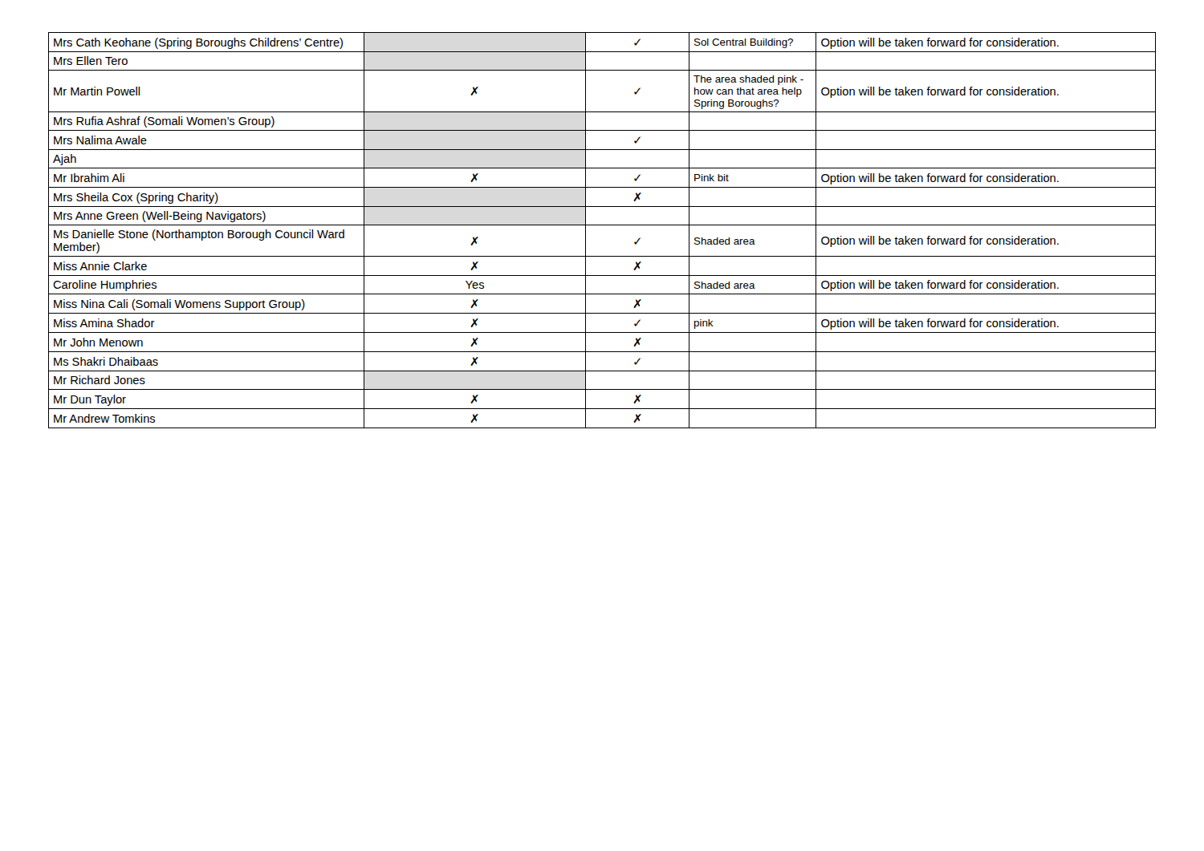| Mrs Cath Keohane (Spring Boroughs Childrens’ Centre) | | ✓ | Sol Central Building? | Option will be taken forward for consideration. |
| Mrs Ellen Tero | | | | |
| Mr Martin Powell | ✗ | ✓ | The area shaded pink - how can that area help Spring Boroughs? | Option will be taken forward for consideration. |
| Mrs Rufia Ashraf (Somali Women’s Group) | | | | |
| Mrs Nalima Awale | | ✓ | | |
| Ajah | | | | |
| Mr Ibrahim Ali | ✗ | ✓ | Pink bit | Option will be taken forward for consideration. |
| Mrs Sheila Cox (Spring Charity) | | ✗ | | |
| Mrs Anne Green (Well-Being Navigators) | | | | |
| Ms Danielle Stone (Northampton Borough Council Ward Member) | ✗ | ✓ | Shaded area | Option will be taken forward for consideration. |
| Miss Annie Clarke | ✗ | ✗ | | |
| Caroline Humphries | Yes | | Shaded area | Option will be taken forward for consideration. |
| Miss Nina Cali (Somali Womens Support Group) | ✗ | ✗ | | |
| Miss Amina Shador | ✗ | ✓ | pink | Option will be taken forward for consideration. |
| Mr John Menown | ✗ | ✗ | | |
| Ms Shakri Dhaibaas | ✗ | ✓ | | |
| Mr Richard Jones | | | | |
| Mr Dun Taylor | ✗ | ✗ | | |
| Mr Andrew Tomkins | ✗ | ✗ | | |